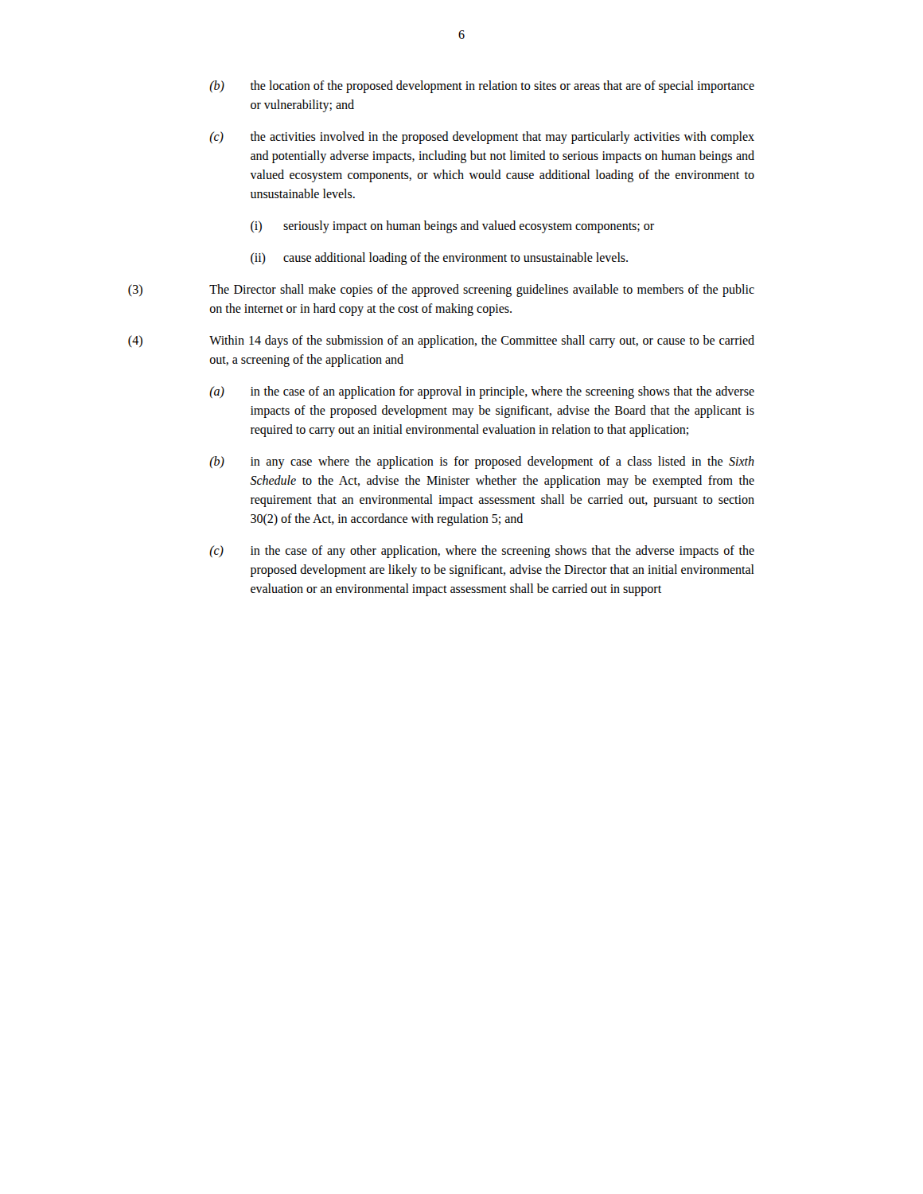6
(b) the location of the proposed development in relation to sites or areas that are of special importance or vulnerability; and
(c) the activities involved in the proposed development that may particularly activities with complex and potentially adverse impacts, including but not limited to serious impacts on human beings and valued ecosystem components, or which would cause additional loading of the environment to unsustainable levels.
(i) seriously impact on human beings and valued ecosystem components; or
(ii) cause additional loading of the environment to unsustainable levels.
(3) The Director shall make copies of the approved screening guidelines available to members of the public on the internet or in hard copy at the cost of making copies.
(4) Within 14 days of the submission of an application, the Committee shall carry out, or cause to be carried out, a screening of the application and
(a) in the case of an application for approval in principle, where the screening shows that the adverse impacts of the proposed development may be significant, advise the Board that the applicant is required to carry out an initial environmental evaluation in relation to that application;
(b) in any case where the application is for proposed development of a class listed in the Sixth Schedule to the Act, advise the Minister whether the application may be exempted from the requirement that an environmental impact assessment shall be carried out, pursuant to section 30(2) of the Act, in accordance with regulation 5; and
(c) in the case of any other application, where the screening shows that the adverse impacts of the proposed development are likely to be significant, advise the Director that an initial environmental evaluation or an environmental impact assessment shall be carried out in support